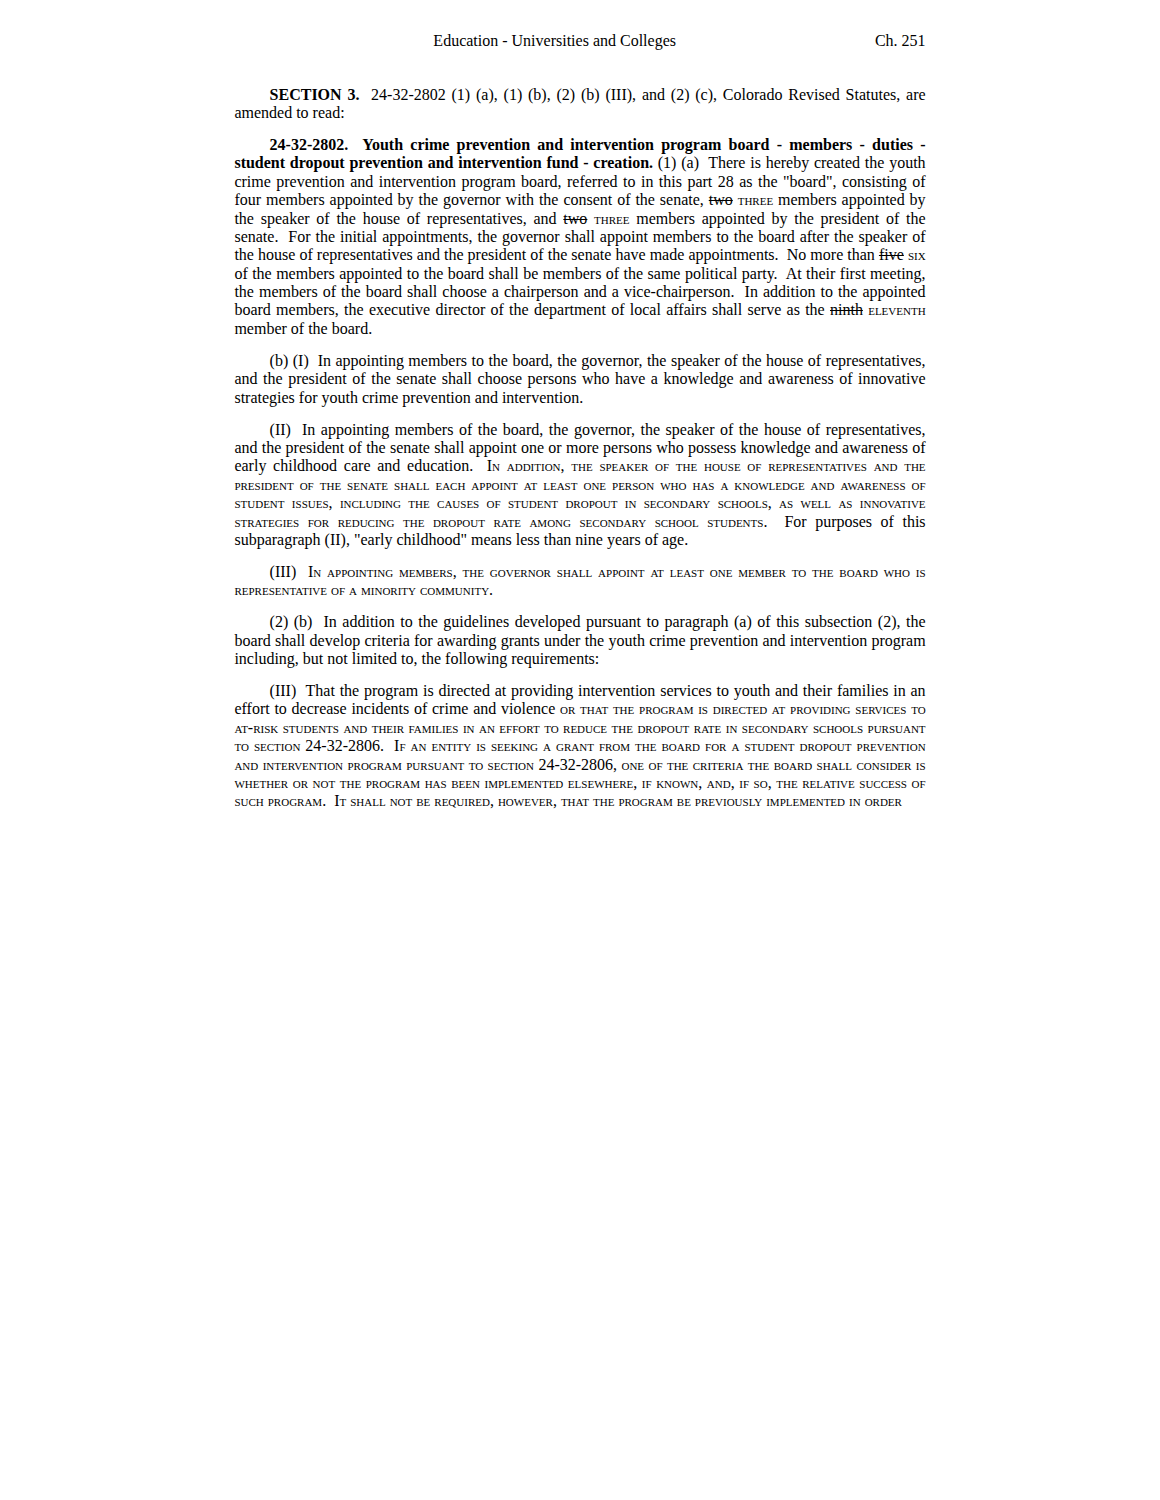Education - Universities and Colleges
Ch. 251
SECTION 3. 24-32-2802 (1) (a), (1) (b), (2) (b) (III), and (2) (c), Colorado Revised Statutes, are amended to read:
24-32-2802. Youth crime prevention and intervention program board - members - duties - student dropout prevention and intervention fund - creation. (1) (a) There is hereby created the youth crime prevention and intervention program board, referred to in this part 28 as the "board", consisting of four members appointed by the governor with the consent of the senate, two three members appointed by the speaker of the house of representatives, and two three members appointed by the president of the senate. For the initial appointments, the governor shall appoint members to the board after the speaker of the house of representatives and the president of the senate have made appointments. No more than five six of the members appointed to the board shall be members of the same political party. At their first meeting, the members of the board shall choose a chairperson and a vice-chairperson. In addition to the appointed board members, the executive director of the department of local affairs shall serve as the ninth eleventh member of the board.
(b) (I) In appointing members to the board, the governor, the speaker of the house of representatives, and the president of the senate shall choose persons who have a knowledge and awareness of innovative strategies for youth crime prevention and intervention.
(II) In appointing members of the board, the governor, the speaker of the house of representatives, and the president of the senate shall appoint one or more persons who possess knowledge and awareness of early childhood care and education. In addition, the speaker of the house of representatives and the president of the senate shall each appoint at least one person who has a knowledge and awareness of student issues, including the causes of student dropout in secondary schools, as well as innovative strategies for reducing the dropout rate among secondary school students. For purposes of this subparagraph (II), "early childhood" means less than nine years of age.
(III) In appointing members, the governor shall appoint at least one member to the board who is representative of a minority community.
(2) (b) In addition to the guidelines developed pursuant to paragraph (a) of this subsection (2), the board shall develop criteria for awarding grants under the youth crime prevention and intervention program including, but not limited to, the following requirements:
(III) That the program is directed at providing intervention services to youth and their families in an effort to decrease incidents of crime and violence or that the program is directed at providing services to at-risk students and their families in an effort to reduce the dropout rate in secondary schools pursuant to section 24-32-2806. If an entity is seeking a grant from the board for a student dropout prevention and intervention program pursuant to section 24-32-2806, one of the criteria the board shall consider is whether or not the program has been implemented elsewhere, if known, and, if so, the relative success of such program. It shall not be required, however, that the program be previously implemented in order